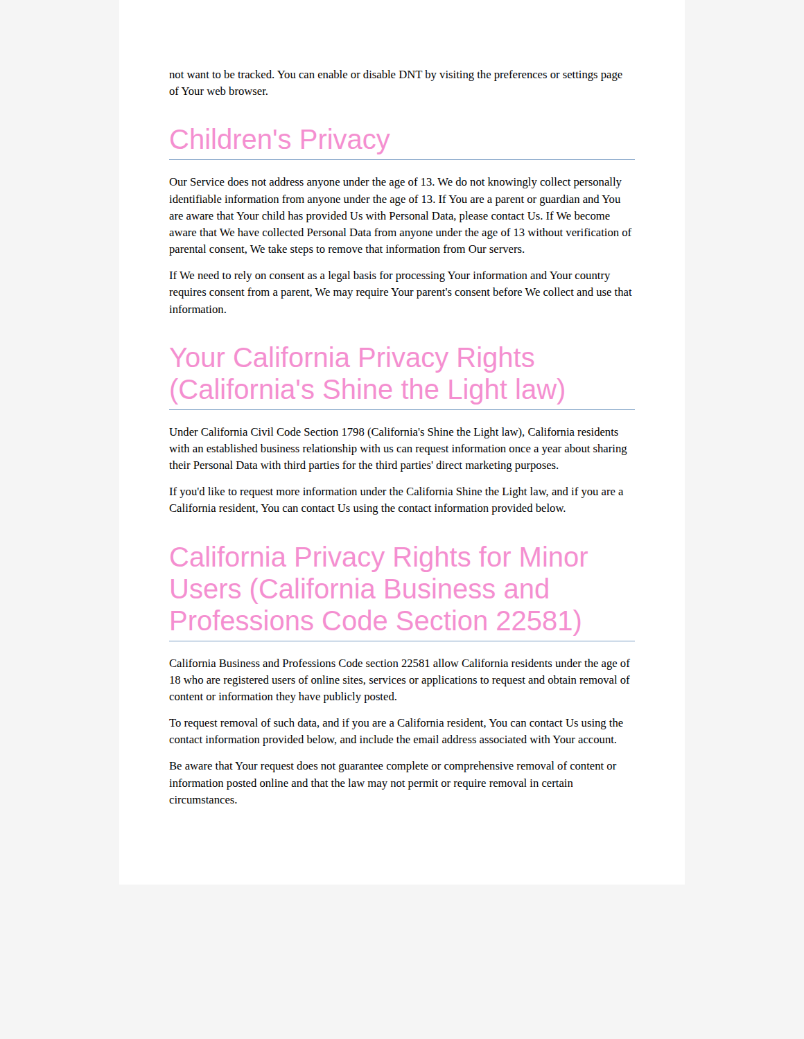not want to be tracked. You can enable or disable DNT by visiting the preferences or settings page of Your web browser.
Children's Privacy
Our Service does not address anyone under the age of 13. We do not knowingly collect personally identifiable information from anyone under the age of 13. If You are a parent or guardian and You are aware that Your child has provided Us with Personal Data, please contact Us. If We become aware that We have collected Personal Data from anyone under the age of 13 without verification of parental consent, We take steps to remove that information from Our servers.
If We need to rely on consent as a legal basis for processing Your information and Your country requires consent from a parent, We may require Your parent's consent before We collect and use that information.
Your California Privacy Rights (California's Shine the Light law)
Under California Civil Code Section 1798 (California's Shine the Light law), California residents with an established business relationship with us can request information once a year about sharing their Personal Data with third parties for the third parties' direct marketing purposes.
If you'd like to request more information under the California Shine the Light law, and if you are a California resident, You can contact Us using the contact information provided below.
California Privacy Rights for Minor Users (California Business and Professions Code Section 22581)
California Business and Professions Code section 22581 allow California residents under the age of 18 who are registered users of online sites, services or applications to request and obtain removal of content or information they have publicly posted.
To request removal of such data, and if you are a California resident, You can contact Us using the contact information provided below, and include the email address associated with Your account.
Be aware that Your request does not guarantee complete or comprehensive removal of content or information posted online and that the law may not permit or require removal in certain circumstances.